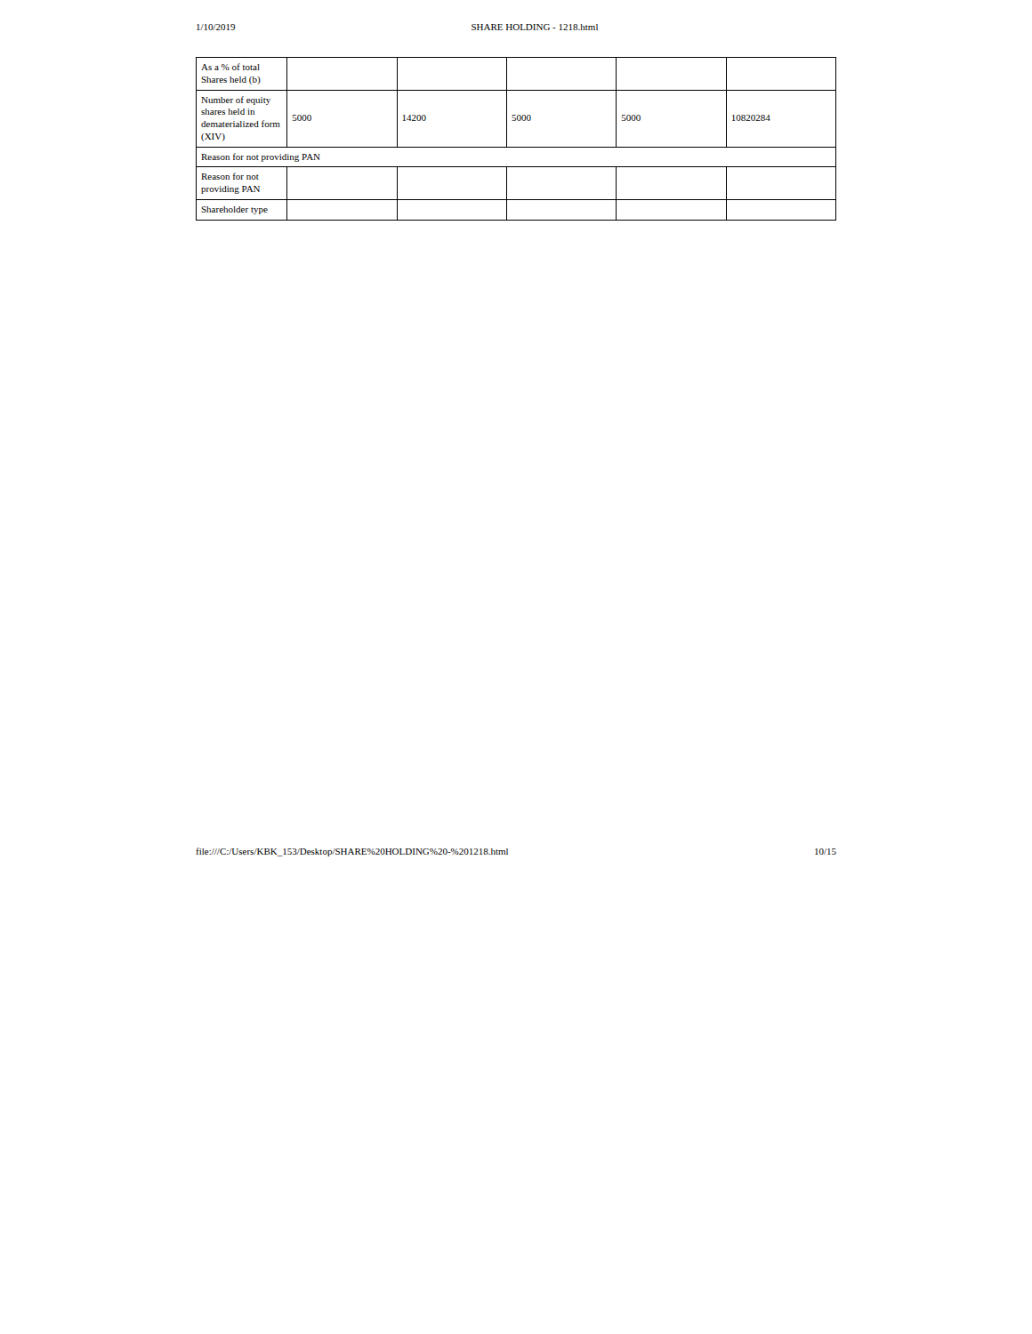1/10/2019
SHARE HOLDING - 1218.html
| As a % of total Shares held (b) | | | | | |
| Number of equity shares held in dematerialized form (XIV) | 5000 | 14200 | 5000 | 5000 | 10820284 |
| Reason for not providing PAN |
| Reason for not providing PAN | | | | | |
| Shareholder type | | | | | |
file:///C:/Users/KBK_153/Desktop/SHARE%20HOLDING%20-%201218.html
10/15